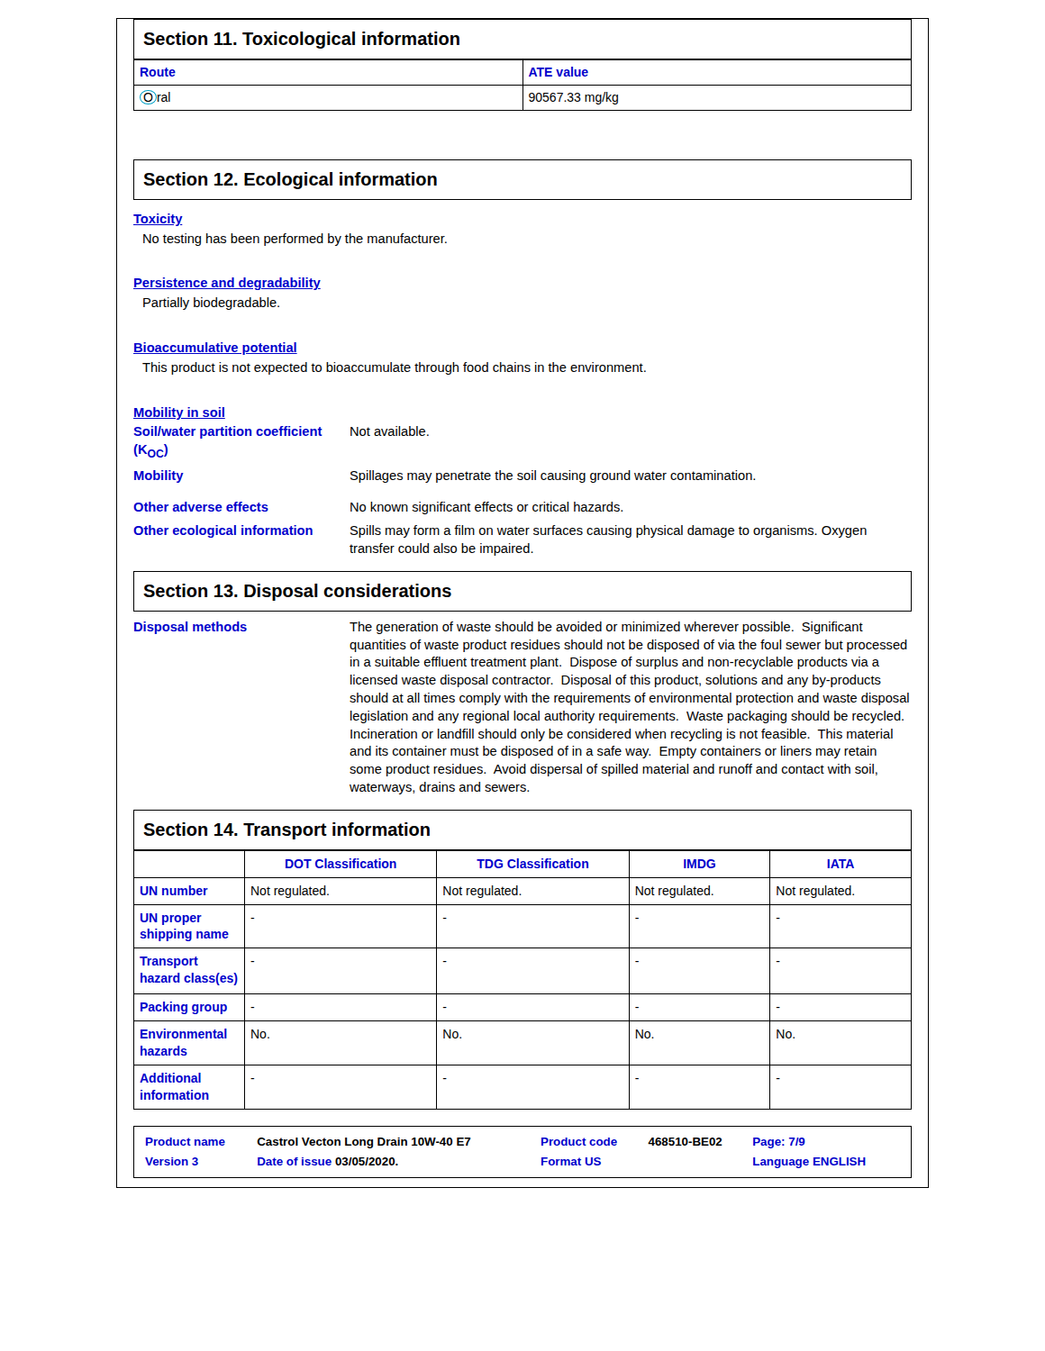Section 11. Toxicological information
| Route | ATE value |
| --- | --- |
| O ral | 90567.33 mg/kg |
Section 12. Ecological information
Toxicity
No testing has been performed by the manufacturer.
Persistence and degradability
Partially biodegradable.
Bioaccumulative potential
This product is not expected to bioaccumulate through food chains in the environment.
Mobility in soil
Soil/water partition coefficient (KOC)
Not available.
Mobility
Spillages may penetrate the soil causing ground water contamination.
Other adverse effects
No known significant effects or critical hazards.
Other ecological information
Spills may form a film on water surfaces causing physical damage to organisms. Oxygen transfer could also be impaired.
Section 13. Disposal considerations
Disposal methods
The generation of waste should be avoided or minimized wherever possible. Significant quantities of waste product residues should not be disposed of via the foul sewer but processed in a suitable effluent treatment plant. Dispose of surplus and non-recyclable products via a licensed waste disposal contractor. Disposal of this product, solutions and any by-products should at all times comply with the requirements of environmental protection and waste disposal legislation and any regional local authority requirements. Waste packaging should be recycled. Incineration or landfill should only be considered when recycling is not feasible. This material and its container must be disposed of in a safe way. Empty containers or liners may retain some product residues. Avoid dispersal of spilled material and runoff and contact with soil, waterways, drains and sewers.
Section 14. Transport information
| | DOT Classification | TDG Classification | IMDG | IATA |
| --- | --- | --- | --- | --- |
| UN number | Not regulated. | Not regulated. | Not regulated. | Not regulated. |
| UN proper shipping name | - | - | - | - |
| Transport hazard class(es) | - | - | - | - |
| Packing group | - | - | - | - |
| Environmental hazards | No. | No. | No. | No. |
| Additional information | - | - | - | - |
| Product name | Castrol Vecton Long Drain 10W-40 E7 | Product code | 468510-BE02 | Page: 7/9 |
| Version 3 | Date of issue 03/05/2020. | Format US | | Language ENGLISH |